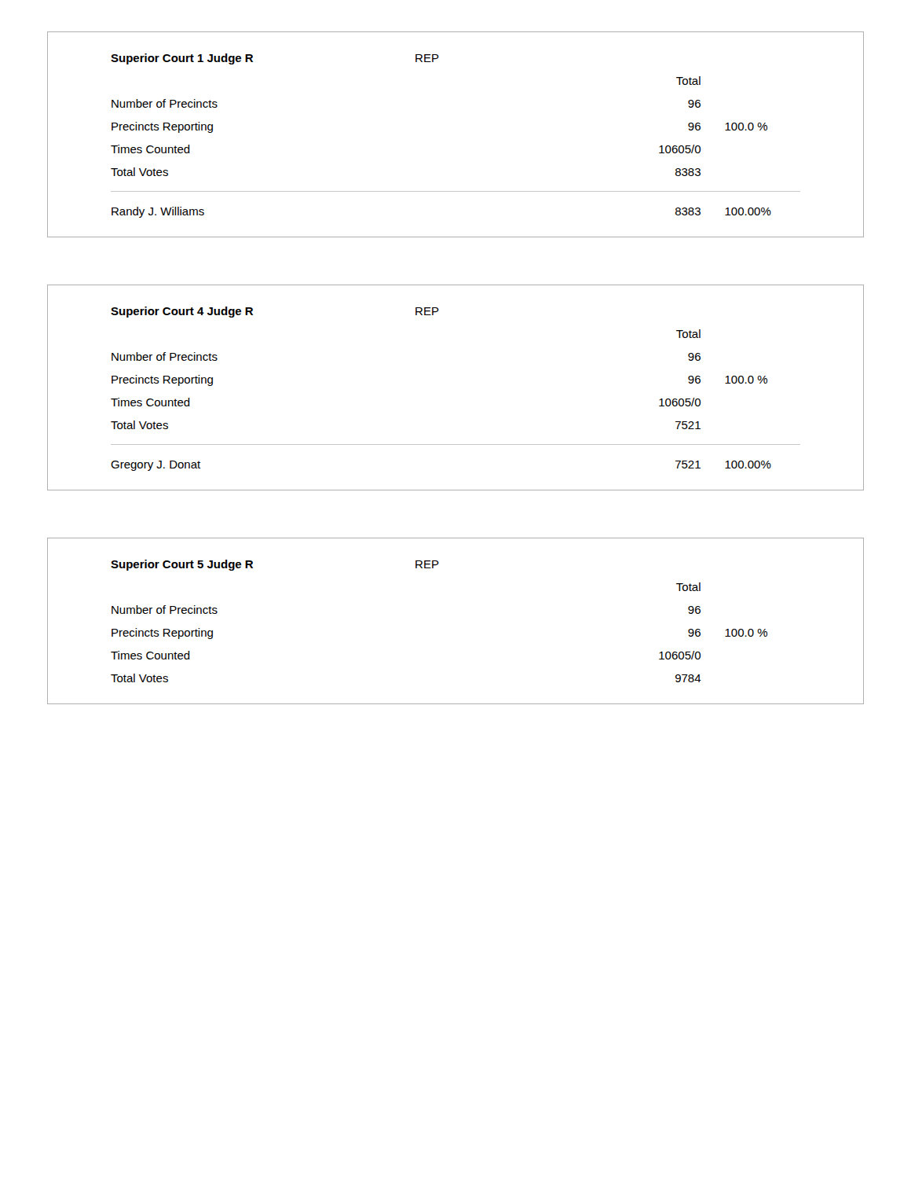| Superior Court 1 Judge R | REP | | |
| | | Total | |
| Number of Precincts | | 96 | |
| Precincts Reporting | | 96 | 100.0 % |
| Times Counted | | 10605/0 | |
| Total Votes | | 8383 | |
| Randy J. Williams | | 8383 | 100.00% |
| Superior Court 4 Judge R | REP | | |
| | | Total | |
| Number of Precincts | | 96 | |
| Precincts Reporting | | 96 | 100.0 % |
| Times Counted | | 10605/0 | |
| Total Votes | | 7521 | |
| Gregory J. Donat | | 7521 | 100.00% |
| Superior Court 5 Judge R | REP | | |
| | | Total | |
| Number of Precincts | | 96 | |
| Precincts Reporting | | 96 | 100.0 % |
| Times Counted | | 10605/0 | |
| Total Votes | | 9784 | |